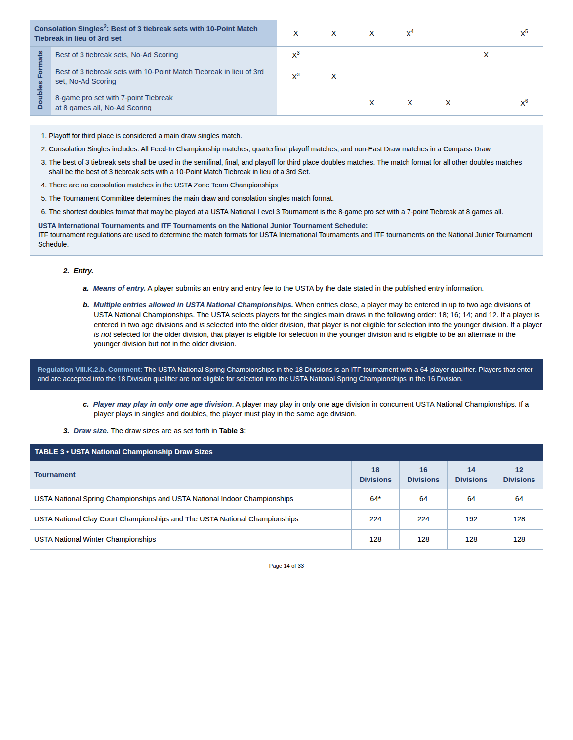| Consolation Singles 2 : Best of 3 tiebreak sets with 10-Point Match Tiebreak in lieu of 3rd set | X | X | X | X 4 | | | X 5 |
| Doubles Formats | Best of 3 tiebreak sets, No-Ad Scoring | X 3 | | | | | X | |
| Best of 3 tiebreak sets with 10-Point Match Tiebreak in lieu of 3rd set, No-Ad Scoring | X 3 | X | | | | | |
| 8-game pro set with 7-point Tiebreak at 8 games all, No-Ad Scoring | | | X | X | X | | X 6 |
Playoff for third place is considered a main draw singles match.
Consolation Singles includes: All Feed-In Championship matches, quarterfinal playoff matches, and non-East Draw matches in a Compass Draw
The best of 3 tiebreak sets shall be used in the semifinal, final, and playoff for third place doubles matches. The match format for all other doubles matches shall be the best of 3 tiebreak sets with a 10-Point Match Tiebreak in lieu of a 3rd Set.
There are no consolation matches in the USTA Zone Team Championships
The Tournament Committee determines the main draw and consolation singles match format.
The shortest doubles format that may be played at a USTA National Level 3 Tournament is the 8-game pro set with a 7-point Tiebreak at 8 games all.
USTA International Tournaments and ITF Tournaments on the National Junior Tournament Schedule:
ITF tournament regulations are used to determine the match formats for USTA International Tournaments and ITF tournaments on the National Junior Tournament Schedule.
2. Entry.
a. Means of entry. A player submits an entry and entry fee to the USTA by the date stated in the published entry information.
b. Multiple entries allowed in USTA National Championships. When entries close, a player may be entered in up to two age divisions of USTA National Championships. The USTA selects players for the singles main draws in the following order: 18; 16; 14; and 12. If a player is entered in two age divisions and is selected into the older division, that player is not eligible for selection into the younger division. If a player is not selected for the older division, that player is eligible for selection in the younger division and is eligible to be an alternate in the younger division but not in the older division.
Regulation VIII.K.2.b. Comment: The USTA National Spring Championships in the 18 Divisions is an ITF tournament with a 64-player qualifier. Players that enter and are accepted into the 18 Division qualifier are not eligible for selection into the USTA National Spring Championships in the 16 Division.
c. Player may play in only one age division. A player may play in only one age division in concurrent USTA National Championships. If a player plays in singles and doubles, the player must play in the same age division.
3. Draw size. The draw sizes are as set forth in Table 3:
TABLE 3 • USTA National Championship Draw Sizes
| Tournament | 18 Divisions | 16 Divisions | 14 Divisions | 12 Divisions |
| --- | --- | --- | --- | --- |
| USTA National Spring Championships and USTA National Indoor Championships | 64* | 64 | 64 | 64 |
| USTA National Clay Court Championships and The USTA National Championships | 224 | 224 | 192 | 128 |
| USTA National Winter Championships | 128 | 128 | 128 | 128 |
Page 14 of 33